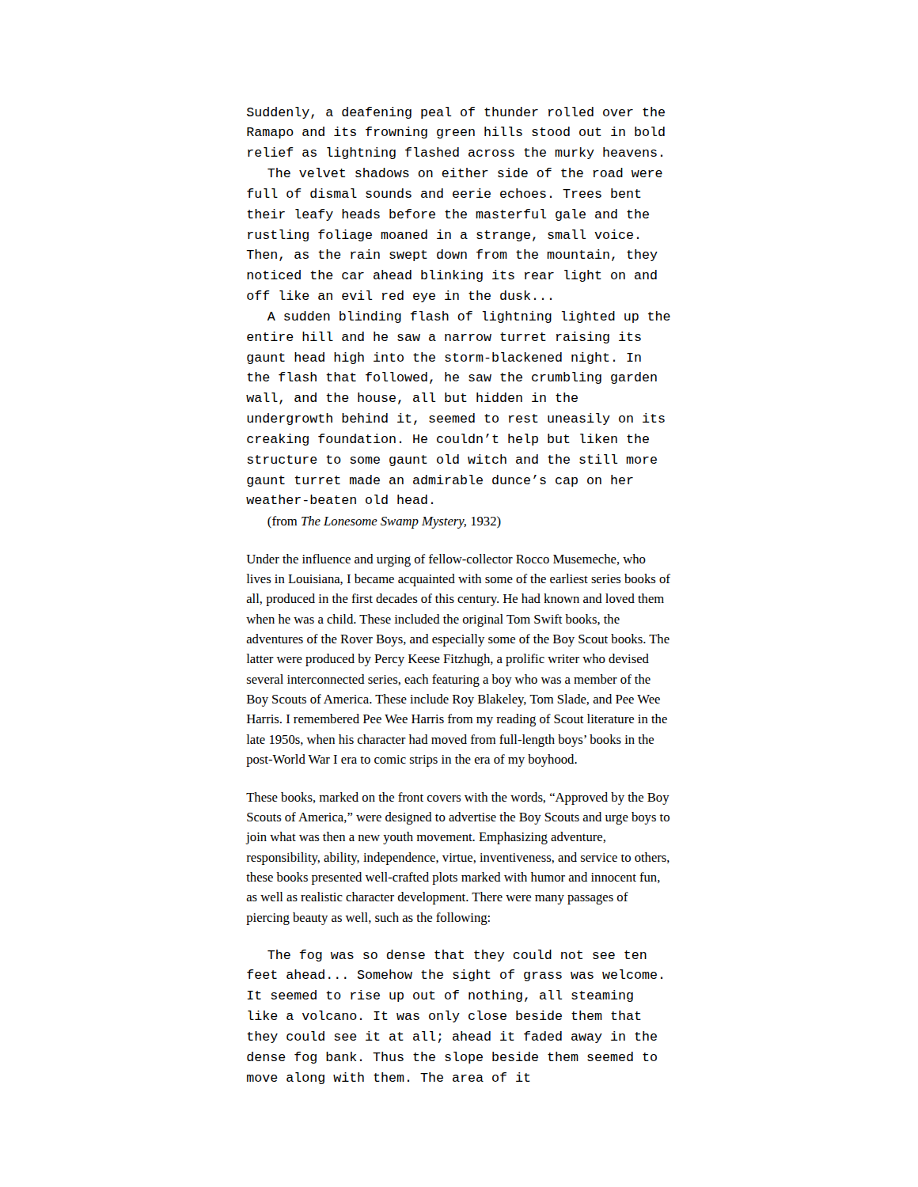Suddenly, a deafening peal of thunder rolled over the Ramapo and its frowning green hills stood out in bold relief as lightning flashed across the murky heavens.
The velvet shadows on either side of the road were full of dismal sounds and eerie echoes. Trees bent their leafy heads before the masterful gale and the rustling foliage moaned in a strange, small voice. Then, as the rain swept down from the mountain, they noticed the car ahead blinking its rear light on and off like an evil red eye in the dusk...
A sudden blinding flash of lightning lighted up the entire hill and he saw a narrow turret raising its gaunt head high into the storm-blackened night. In the flash that followed, he saw the crumbling garden wall, and the house, all but hidden in the undergrowth behind it, seemed to rest uneasily on its creaking foundation. He couldn’t help but liken the structure to some gaunt old witch and the still more gaunt turret made an admirable dunce’s cap on her weather-beaten old head.
(from The Lonesome Swamp Mystery, 1932)
Under the influence and urging of fellow-collector Rocco Musemeche, who lives in Louisiana, I became acquainted with some of the earliest series books of all, produced in the first decades of this century. He had known and loved them when he was a child. These included the original Tom Swift books, the adventures of the Rover Boys, and especially some of the Boy Scout books. The latter were produced by Percy Keese Fitzhugh, a prolific writer who devised several interconnected series, each featuring a boy who was a member of the Boy Scouts of America. These include Roy Blakeley, Tom Slade, and Pee Wee Harris. I remembered Pee Wee Harris from my reading of Scout literature in the late 1950s, when his character had moved from full-length boys’ books in the post-World War I era to comic strips in the era of my boyhood.
These books, marked on the front covers with the words, “Approved by the Boy Scouts of America,” were designed to advertise the Boy Scouts and urge boys to join what was then a new youth movement. Emphasizing adventure, responsibility, ability, independence, virtue, inventiveness, and service to others, these books presented well-crafted plots marked with humor and innocent fun, as well as realistic character development. There were many passages of piercing beauty as well, such as the following:
The fog was so dense that they could not see ten feet ahead... Somehow the sight of grass was welcome. It seemed to rise up out of nothing, all steaming like a volcano. It was only close beside them that they could see it at all; ahead it faded away in the dense fog bank. Thus the slope beside them seemed to move along with them. The area of it